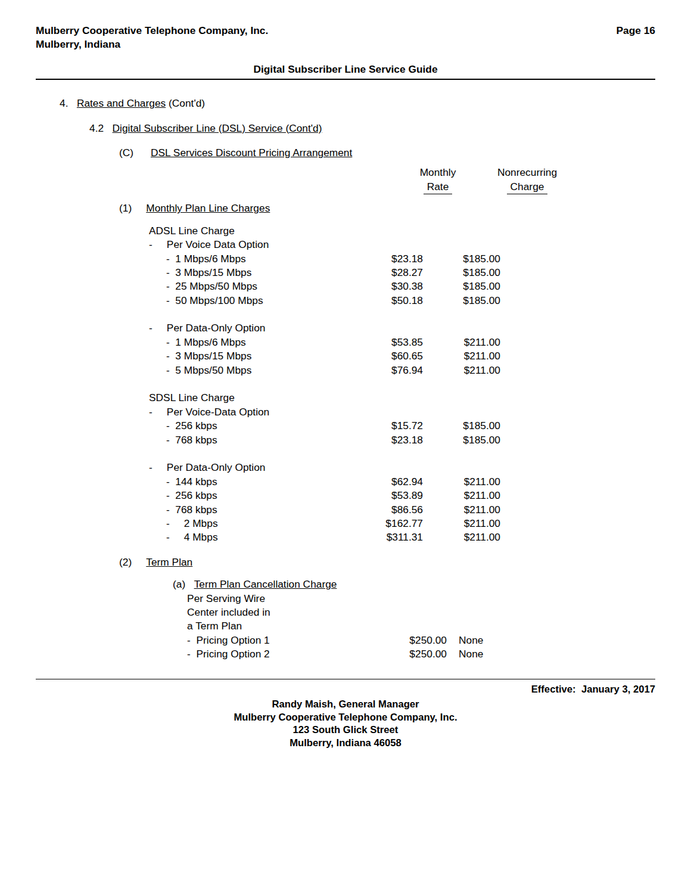Mulberry Cooperative Telephone Company, Inc.
Mulberry, Indiana
Page 16
Digital Subscriber Line Service Guide
4. Rates and Charges (Cont'd)
4.2 Digital Subscriber Line (DSL) Service (Cont'd)
(C) DSL Services Discount Pricing Arrangement
Monthly
Rate
Nonrecurring
Charge
(1) Monthly Plan Line Charges
| ADSL Line Charge | | |
| - Per Voice Data Option | | |
| - 1 Mbps/6 Mbps | $23.18 | $185.00 |
| - 3 Mbps/15 Mbps | $28.27 | $185.00 |
| - 25 Mbps/50 Mbps | $30.38 | $185.00 |
| - 50 Mbps/100 Mbps | $50.18 | $185.00 |
| - Per Data-Only Option | | |
| - 1 Mbps/6 Mbps | $53.85 | $211.00 |
| - 3 Mbps/15 Mbps | $60.65 | $211.00 |
| - 5 Mbps/50 Mbps | $76.94 | $211.00 |
| SDSL Line Charge | | |
| - Per Voice-Data Option | | |
| - 256 kbps | $15.72 | $185.00 |
| - 768 kbps | $23.18 | $185.00 |
| - Per Data-Only Option | | |
| - 144 kbps | $62.94 | $211.00 |
| - 256 kbps | $53.89 | $211.00 |
| - 768 kbps | $86.56 | $211.00 |
| - 2 Mbps | $162.77 | $211.00 |
| - 4 Mbps | $311.31 | $211.00 |
(2) Term Plan
| (a) Term Plan Cancellation Charge | | |
| Per Serving Wire | | |
| Center included in | | |
| a Term Plan | | |
| - Pricing Option 1 | $250.00 | None |
| - Pricing Option 2 | $250.00 | None |
Effective: January 3, 2017
Randy Maish, General Manager
Mulberry Cooperative Telephone Company, Inc.
123 South Glick Street
Mulberry, Indiana 46058